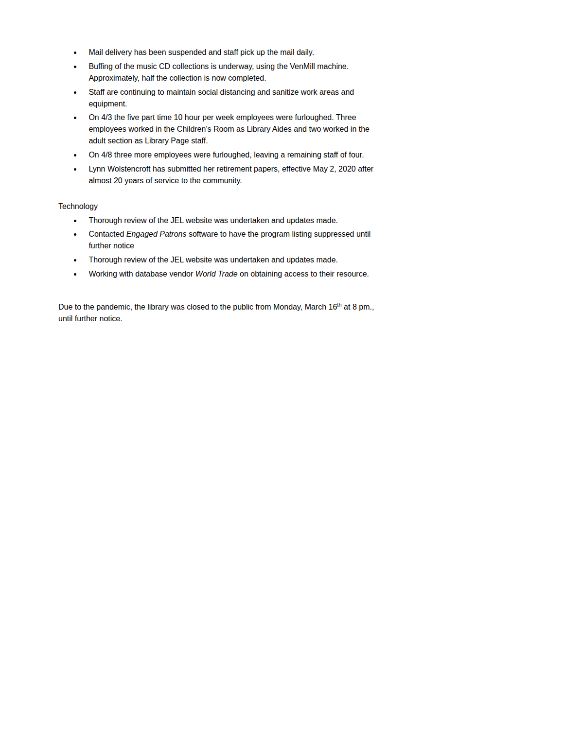Mail delivery has been suspended and staff pick up the mail daily.
Buffing of the music CD collections is underway, using the VenMill machine. Approximately, half the collection is now completed.
Staff are continuing to maintain social distancing and sanitize work areas and equipment.
On 4/3 the five part time 10 hour per week employees were furloughed. Three employees worked in the Children's Room as Library Aides and two worked in the adult section as Library Page staff.
On 4/8 three more employees were furloughed, leaving a remaining staff of four.
Lynn Wolstencroft has submitted her retirement papers, effective May 2, 2020 after almost 20 years of service to the community.
Technology
Thorough review of the JEL website was undertaken and updates made.
Contacted Engaged Patrons software to have the program listing suppressed until further notice
Thorough review of the JEL website was undertaken and updates made.
Working with database vendor World Trade on obtaining access to their resource.
Due to the pandemic, the library was closed to the public from Monday, March 16th at 8 pm., until further notice.